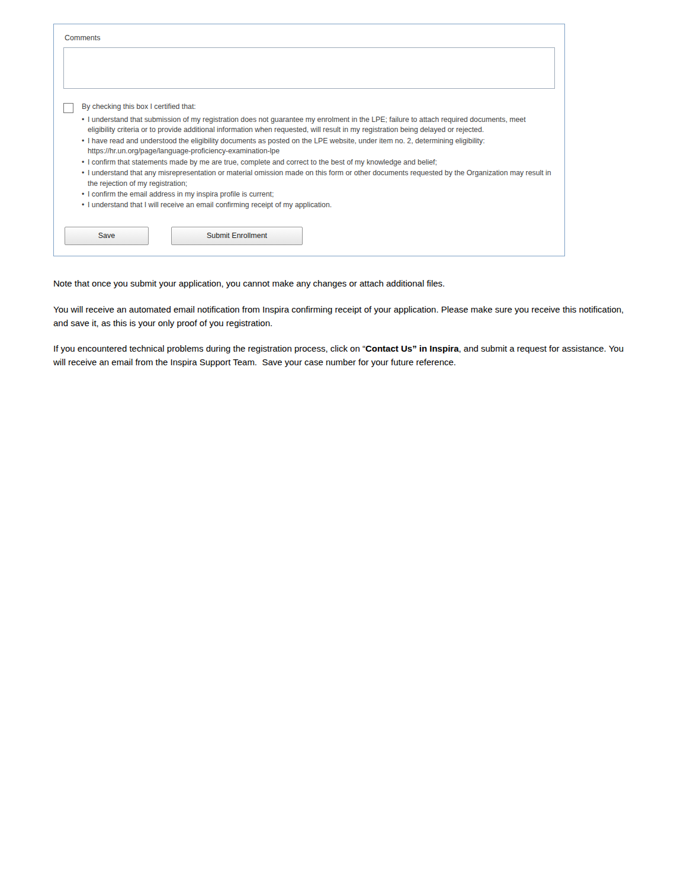Comments
By checking this box I certified that:
I understand that submission of my registration does not guarantee my enrolment in the LPE; failure to attach required documents, meet eligibility criteria or to provide additional information when requested, will result in my registration being delayed or rejected.
I have read and understood the eligibility documents as posted on the LPE website, under item no. 2, determining eligibility:
https://hr.un.org/page/language-proficiency-examination-lpe
I confirm that statements made by me are true, complete and correct to the best of my knowledge and belief;
I understand that any misrepresentation or material omission made on this form or other documents requested by the Organization may result in the rejection of my registration;
I confirm the email address in my inspira profile is current;
I understand that I will receive an email confirming receipt of my application.
Save
Submit Enrollment
Note that once you submit your application, you cannot make any changes or attach additional files.
You will receive an automated email notification from Inspira confirming receipt of your application. Please make sure you receive this notification, and save it, as this is your only proof of you registration.
If you encountered technical problems during the registration process, click on “Contact Us” in Inspira, and submit a request for assistance. You will receive an email from the Inspira Support Team. Save your case number for your future reference.